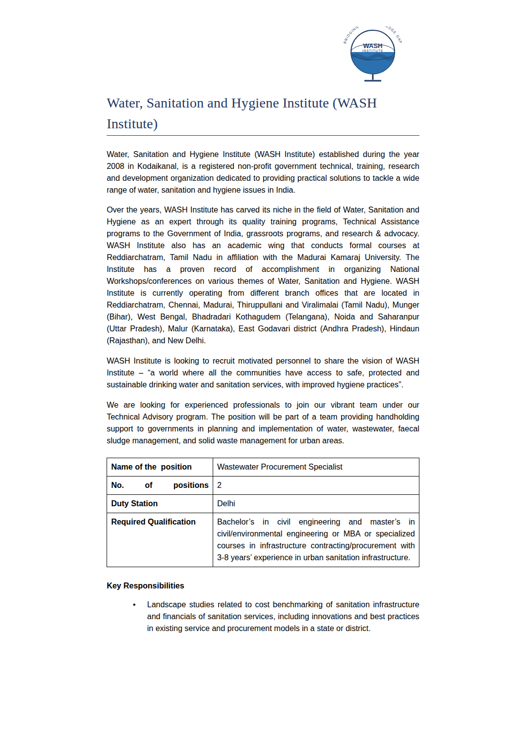BRIDGING THE KNOWLEDGE GAP WASH INSTITUTE
Water, Sanitation and Hygiene Institute (WASH Institute)
Water, Sanitation and Hygiene Institute (WASH Institute) established during the year 2008 in Kodaikanal, is a registered non-profit government technical, training, research and development organization dedicated to providing practical solutions to tackle a wide range of water, sanitation and hygiene issues in India.
Over the years, WASH Institute has carved its niche in the field of Water, Sanitation and Hygiene as an expert through its quality training programs, Technical Assistance programs to the Government of India, grassroots programs, and research & advocacy. WASH Institute also has an academic wing that conducts formal courses at Reddiarchatram, Tamil Nadu in affiliation with the Madurai Kamaraj University. The Institute has a proven record of accomplishment in organizing National Workshops/conferences on various themes of Water, Sanitation and Hygiene. WASH Institute is currently operating from different branch offices that are located in Reddiarchatram, Chennai, Madurai, Thiruppullani and Viralimalai (Tamil Nadu), Munger (Bihar), West Bengal, Bhadradari Kothagudem (Telangana), Noida and Saharanpur (Uttar Pradesh), Malur (Karnataka), East Godavari district (Andhra Pradesh), Hindaun (Rajasthan), and New Delhi.
WASH Institute is looking to recruit motivated personnel to share the vision of WASH Institute – “a world where all the communities have access to safe, protected and sustainable drinking water and sanitation services, with improved hygiene practices”.
We are looking for experienced professionals to join our vibrant team under our Technical Advisory program. The position will be part of a team providing handholding support to governments in planning and implementation of water, wastewater, faecal sludge management, and solid waste management for urban areas.
| Name of the position | Wastewater Procurement Specialist |
| No. of positions | 2 |
| Duty Station | Delhi |
| Required Qualification | Bachelor’s in civil engineering and master’s in civil/environmental engineering or MBA or specialized courses in infrastructure contracting/procurement with 3-8 years’ experience in urban sanitation infrastructure. |
Key Responsibilities
Landscape studies related to cost benchmarking of sanitation infrastructure and financials of sanitation services, including innovations and best practices in existing service and procurement models in a state or district.